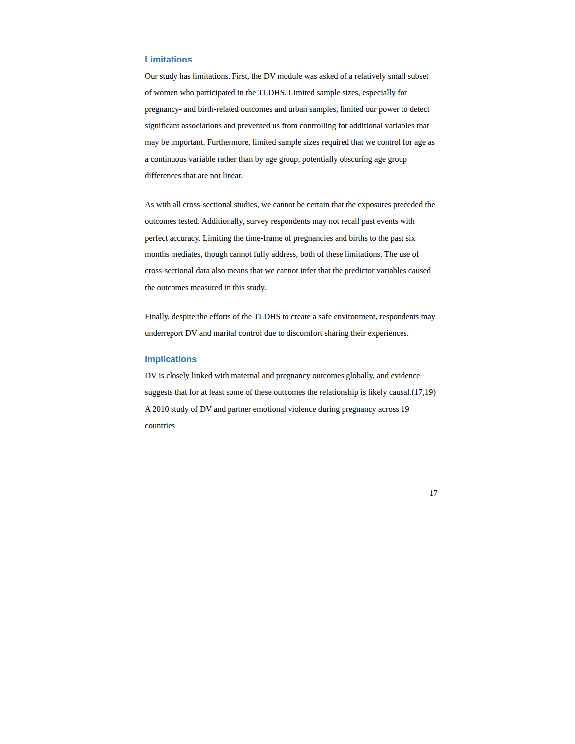Limitations
Our study has limitations. First, the DV module was asked of a relatively small subset of women who participated in the TLDHS. Limited sample sizes, especially for pregnancy- and birth-related outcomes and urban samples, limited our power to detect significant associations and prevented us from controlling for additional variables that may be important. Furthermore, limited sample sizes required that we control for age as a continuous variable rather than by age group, potentially obscuring age group differences that are not linear.
As with all cross-sectional studies, we cannot be certain that the exposures preceded the outcomes tested. Additionally, survey respondents may not recall past events with perfect accuracy. Limiting the time-frame of pregnancies and births to the past six months mediates, though cannot fully address, both of these limitations. The use of cross-sectional data also means that we cannot infer that the predictor variables caused the outcomes measured in this study.
Finally, despite the efforts of the TLDHS to create a safe environment, respondents may underreport DV and marital control due to discomfort sharing their experiences.
Implications
DV is closely linked with maternal and pregnancy outcomes globally, and evidence suggests that for at least some of these outcomes the relationship is likely causal.(17,19) A 2010 study of DV and partner emotional violence during pregnancy across 19 countries
17